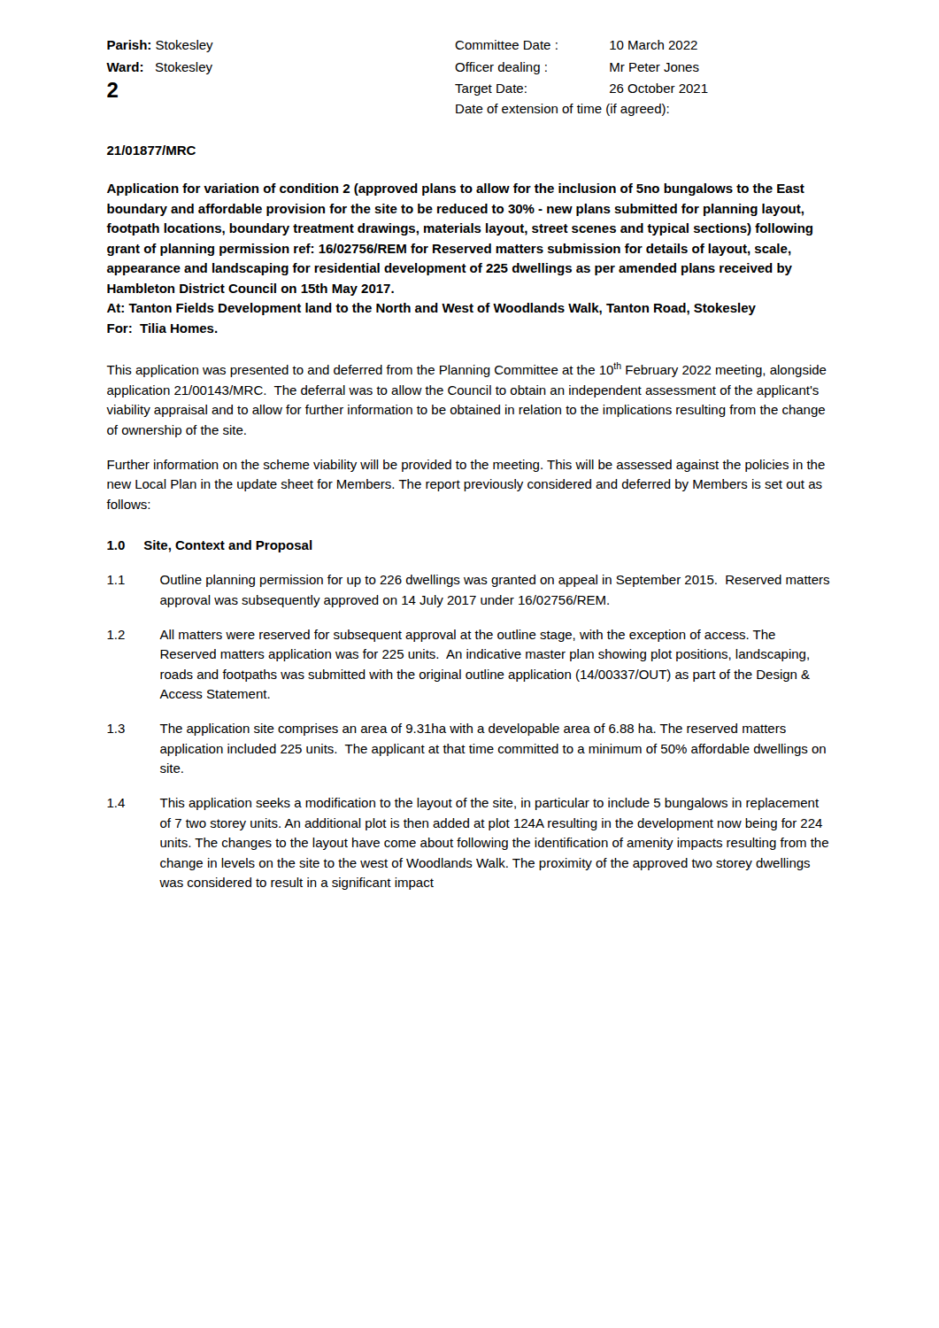| Parish: Stokesley | Committee Date : 10 March 2022 |
| Ward: Stokesley | Officer dealing : Mr Peter Jones |
| 2 | Target Date: 26 October 2021 Date of extension of time (if agreed): |
21/01877/MRC
Application for variation of condition 2 (approved plans to allow for the inclusion of 5no bungalows to the East boundary and affordable provision for the site to be reduced to 30% - new plans submitted for planning layout, footpath locations, boundary treatment drawings, materials layout, street scenes and typical sections) following grant of planning permission ref: 16/02756/REM for Reserved matters submission for details of layout, scale, appearance and landscaping for residential development of 225 dwellings as per amended plans received by Hambleton District Council on 15th May 2017.
At: Tanton Fields Development land to the North and West of Woodlands Walk, Tanton Road, Stokesley
For: Tilia Homes.
This application was presented to and deferred from the Planning Committee at the 10th February 2022 meeting, alongside application 21/00143/MRC. The deferral was to allow the Council to obtain an independent assessment of the applicant's viability appraisal and to allow for further information to be obtained in relation to the implications resulting from the change of ownership of the site.
Further information on the scheme viability will be provided to the meeting. This will be assessed against the policies in the new Local Plan in the update sheet for Members. The report previously considered and deferred by Members is set out as follows:
1.0 Site, Context and Proposal
1.1
Outline planning permission for up to 226 dwellings was granted on appeal in September 2015. Reserved matters approval was subsequently approved on 14 July 2017 under 16/02756/REM.
1.2
All matters were reserved for subsequent approval at the outline stage, with the exception of access. The Reserved matters application was for 225 units. An indicative master plan showing plot positions, landscaping, roads and footpaths was submitted with the original outline application (14/00337/OUT) as part of the Design & Access Statement.
1.3
The application site comprises an area of 9.31ha with a developable area of 6.88 ha. The reserved matters application included 225 units. The applicant at that time committed to a minimum of 50% affordable dwellings on site.
1.4
This application seeks a modification to the layout of the site, in particular to include 5 bungalows in replacement of 7 two storey units. An additional plot is then added at plot 124A resulting in the development now being for 224 units. The changes to the layout have come about following the identification of amenity impacts resulting from the change in levels on the site to the west of Woodlands Walk. The proximity of the approved two storey dwellings was considered to result in a significant impact